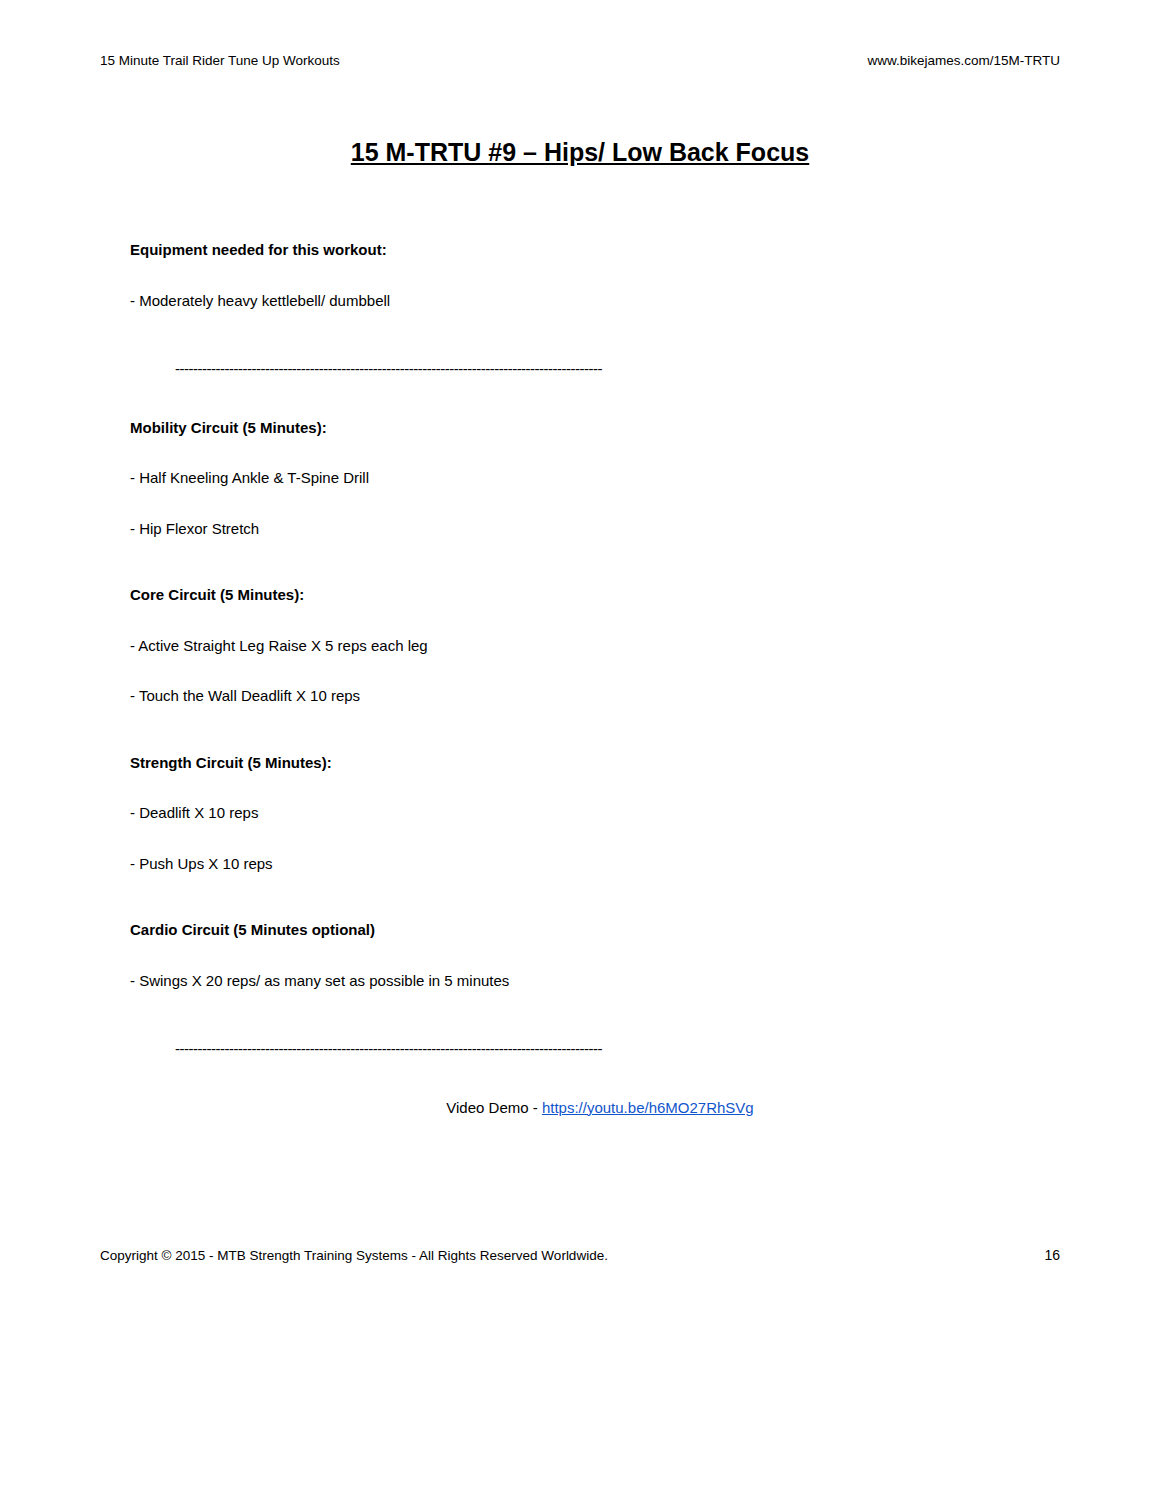15 Minute Trail Rider Tune Up Workouts www.bikejames.com/15M-TRTU
15 M-TRTU #9 – Hips/ Low Back Focus
Equipment needed for this workout:
- Moderately heavy kettlebell/ dumbbell
-----------------------------------------------------------------------------------------------
Mobility Circuit (5 Minutes):
- Half Kneeling Ankle & T-Spine Drill
- Hip Flexor Stretch
Core Circuit (5 Minutes):
- Active Straight Leg Raise X 5 reps each leg
- Touch the Wall Deadlift X 10 reps
Strength Circuit (5 Minutes):
- Deadlift X 10 reps
- Push Ups X 10 reps
Cardio Circuit (5 Minutes optional)
- Swings X 20 reps/ as many set as possible in 5 minutes
-----------------------------------------------------------------------------------------------
Video Demo - https://youtu.be/h6MO27RhSVg
Copyright © 2015 - MTB Strength Training Systems - All Rights Reserved Worldwide. 16